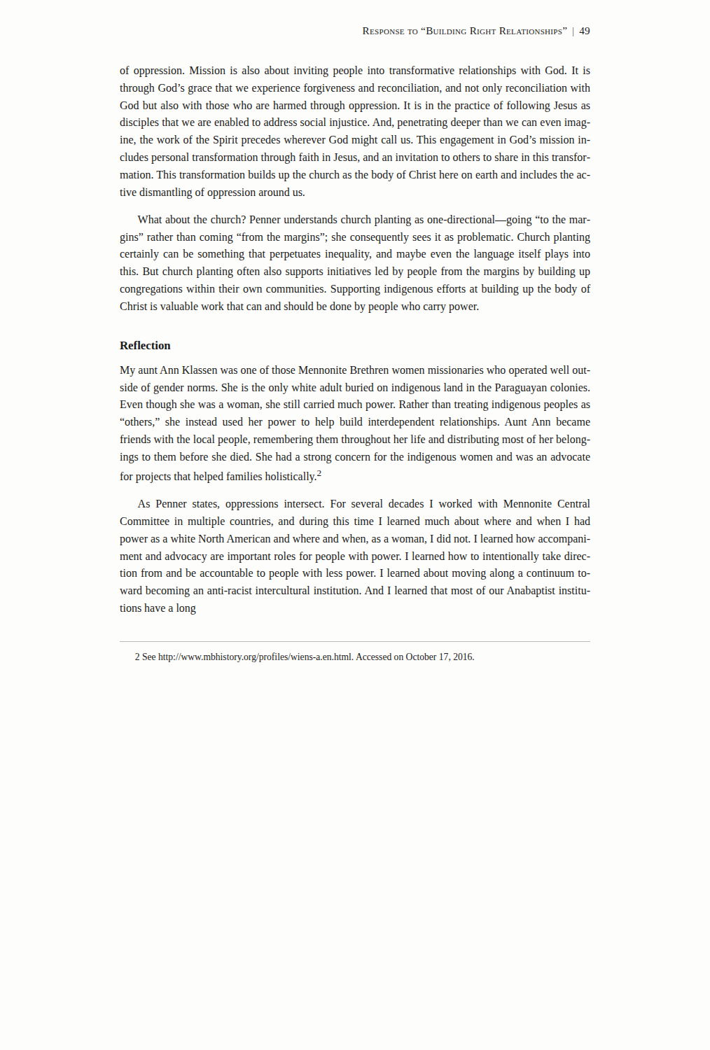Response to “Building Right Relationships”|49
of oppression. Mission is also about inviting people into transformative relationships with God. It is through God’s grace that we experience forgiveness and reconciliation, and not only reconciliation with God but also with those who are harmed through oppression. It is in the practice of following Jesus as disciples that we are enabled to address social injustice. And, penetrating deeper than we can even imagine, the work of the Spirit precedes wherever God might call us. This engagement in God’s mission includes personal transformation through faith in Jesus, and an invitation to others to share in this transformation. This transformation builds up the church as the body of Christ here on earth and includes the active dismantling of oppression around us.
What about the church? Penner understands church planting as one-directional—going “to the margins” rather than coming “from the margins”; she consequently sees it as problematic. Church planting certainly can be something that perpetuates inequality, and maybe even the language itself plays into this. But church planting often also supports initiatives led by people from the margins by building up congregations within their own communities. Supporting indigenous efforts at building up the body of Christ is valuable work that can and should be done by people who carry power.
Reflection
My aunt Ann Klassen was one of those Mennonite Brethren women missionaries who operated well outside of gender norms. She is the only white adult buried on indigenous land in the Paraguayan colonies. Even though she was a woman, she still carried much power. Rather than treating indigenous peoples as “others,” she instead used her power to help build interdependent relationships. Aunt Ann became friends with the local people, remembering them throughout her life and distributing most of her belongings to them before she died. She had a strong concern for the indigenous women and was an advocate for projects that helped families holistically.2
As Penner states, oppressions intersect. For several decades I worked with Mennonite Central Committee in multiple countries, and during this time I learned much about where and when I had power as a white North American and where and when, as a woman, I did not. I learned how accompaniment and advocacy are important roles for people with power. I learned how to intentionally take direction from and be accountable to people with less power. I learned about moving along a continuum toward becoming an anti-racist intercultural institution. And I learned that most of our Anabaptist institutions have a long
2 See http://www.mbhistory.org/profiles/wiens-a.en.html. Accessed on October 17, 2016.